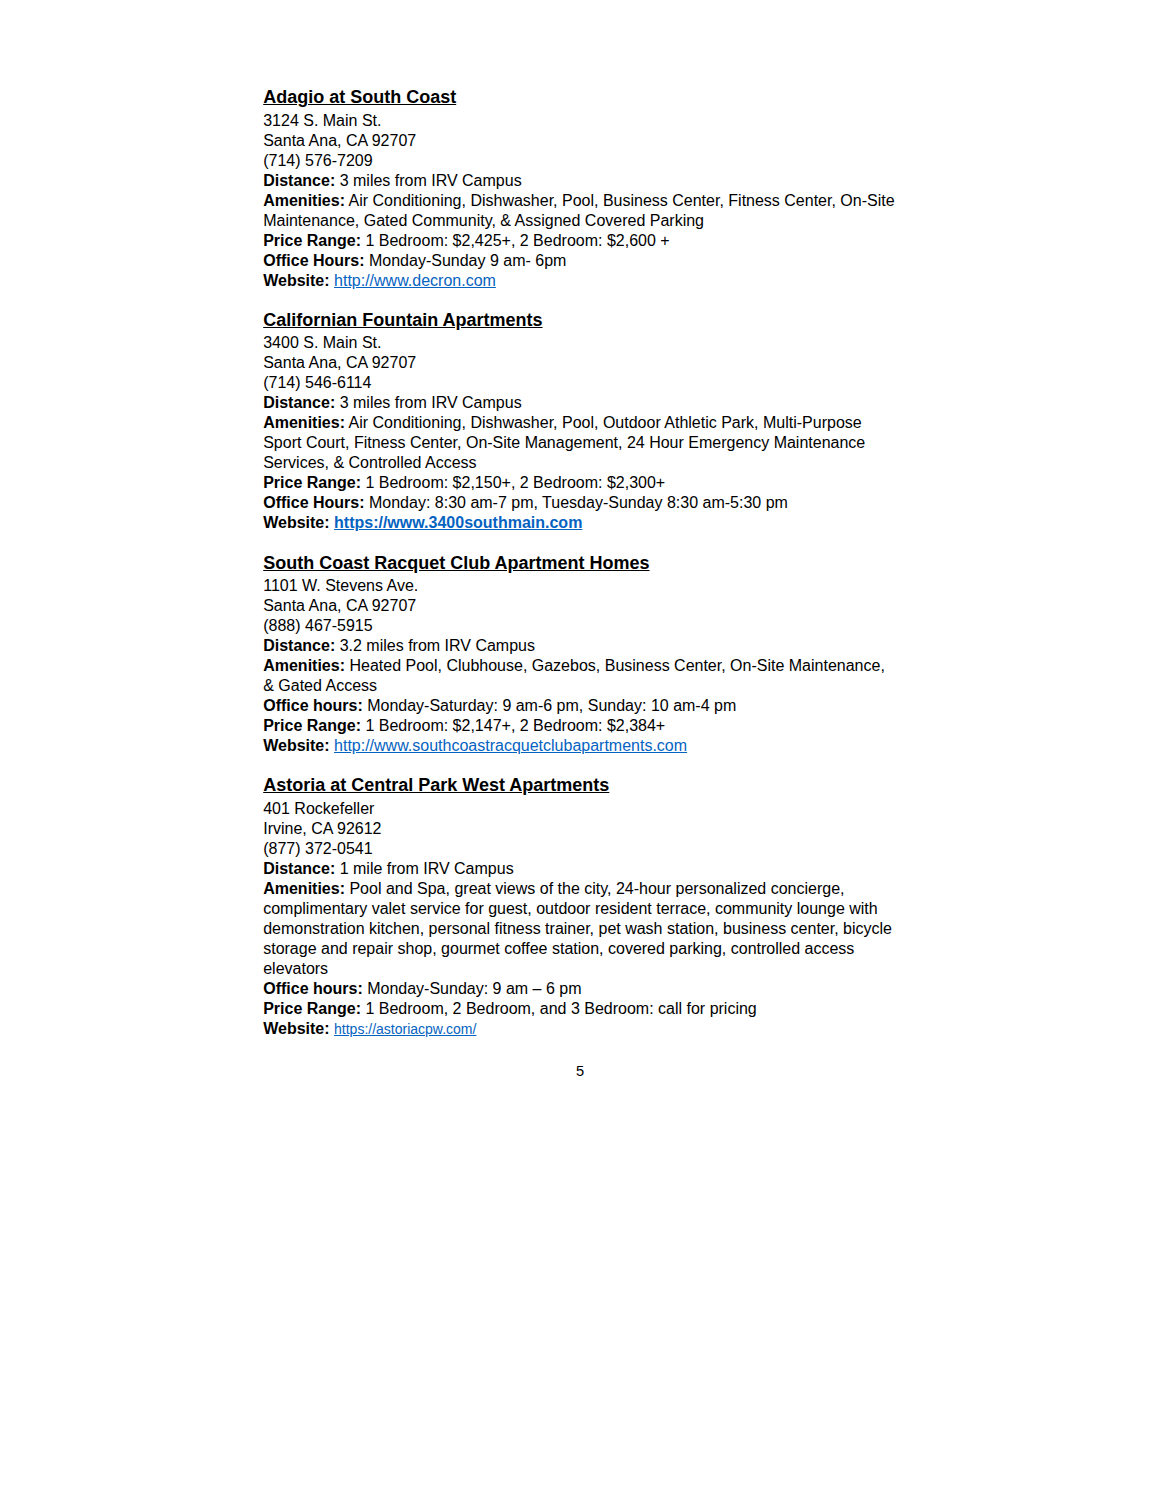Adagio at South Coast
3124 S. Main St.
Santa Ana, CA 92707
(714) 576-7209
Distance: 3 miles from IRV Campus
Amenities: Air Conditioning, Dishwasher, Pool, Business Center, Fitness Center, On-Site Maintenance, Gated Community, & Assigned Covered Parking
Price Range: 1 Bedroom: $2,425+, 2 Bedroom: $2,600 +
Office Hours: Monday-Sunday 9 am- 6pm
Website: http://www.decron.com
Californian Fountain Apartments
3400 S. Main St.
Santa Ana, CA 92707
(714) 546-6114
Distance: 3 miles from IRV Campus
Amenities: Air Conditioning, Dishwasher, Pool, Outdoor Athletic Park, Multi-Purpose Sport Court, Fitness Center, On-Site Management, 24 Hour Emergency Maintenance Services, & Controlled Access
Price Range: 1 Bedroom: $2,150+, 2 Bedroom: $2,300+
Office Hours: Monday: 8:30 am-7 pm, Tuesday-Sunday 8:30 am-5:30 pm
Website: https://www.3400southmain.com
South Coast Racquet Club Apartment Homes
1101 W. Stevens Ave.
Santa Ana, CA 92707
(888) 467-5915
Distance: 3.2 miles from IRV Campus
Amenities: Heated Pool, Clubhouse, Gazebos, Business Center, On-Site Maintenance, & Gated Access
Office hours: Monday-Saturday: 9 am-6 pm, Sunday: 10 am-4 pm
Price Range: 1 Bedroom: $2,147+, 2 Bedroom: $2,384+
Website: http://www.southcoastracquetclubapartments.com
Astoria at Central Park West Apartments
401 Rockefeller
Irvine, CA 92612
(877) 372-0541
Distance: 1 mile from IRV Campus
Amenities: Pool and Spa, great views of the city, 24-hour personalized concierge, complimentary valet service for guest, outdoor resident terrace, community lounge with demonstration kitchen, personal fitness trainer, pet wash station, business center, bicycle storage and repair shop, gourmet coffee station, covered parking, controlled access elevators
Office hours: Monday-Sunday: 9 am – 6 pm
Price Range: 1 Bedroom, 2 Bedroom, and 3 Bedroom: call for pricing
Website: https://astoriacpw.com/
5